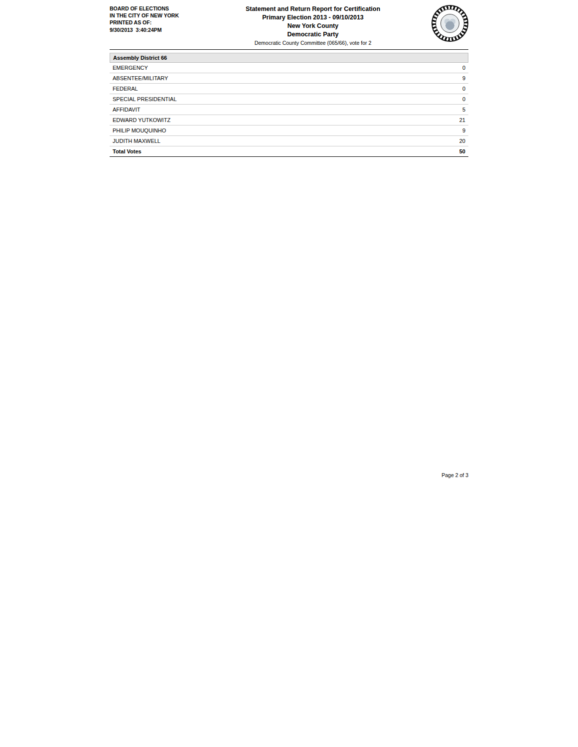BOARD OF ELECTIONS
IN THE CITY OF NEW YORK
PRINTED AS OF:
9/30/2013 3:40:24PM
Statement and Return Report for Certification
Primary Election 2013 - 09/10/2013
New York County
Democratic Party
Democratic County Committee (065/66), vote for 2
Assembly District 66
| EMERGENCY | 0 |
| ABSENTEE/MILITARY | 9 |
| FEDERAL | 0 |
| SPECIAL PRESIDENTIAL | 0 |
| AFFIDAVIT | 5 |
| EDWARD YUTKOWITZ | 21 |
| PHILIP MOUQUINHO | 9 |
| JUDITH MAXWELL | 20 |
| Total Votes | 50 |
Page 2 of 3